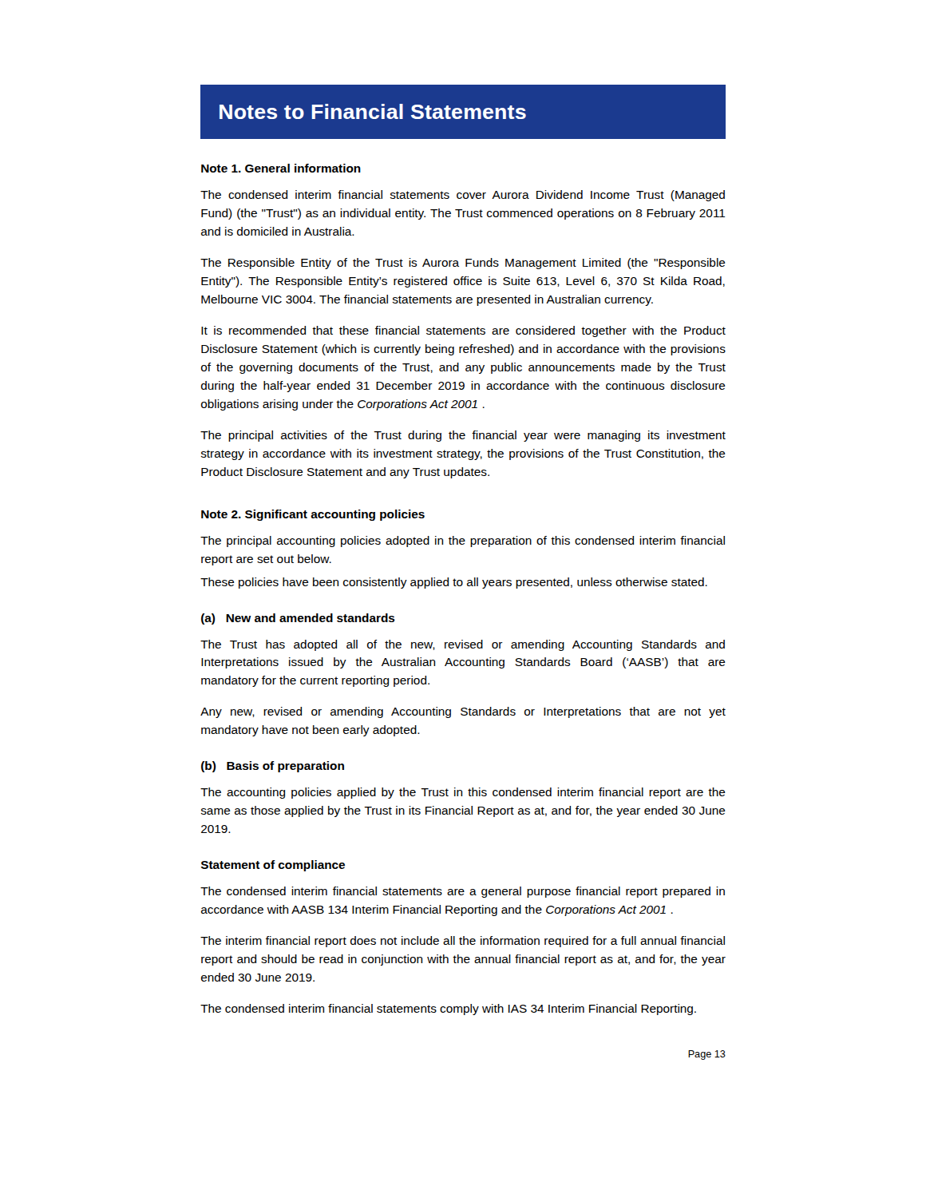Notes to Financial Statements
Note 1. General information
The condensed interim financial statements cover Aurora Dividend Income Trust (Managed Fund) (the "Trust") as an individual entity. The Trust commenced operations on 8 February 2011 and is domiciled in Australia.
The Responsible Entity of the Trust is Aurora Funds Management Limited (the "Responsible Entity"). The Responsible Entity’s registered office is Suite 613, Level 6, 370 St Kilda Road, Melbourne VIC 3004. The financial statements are presented in Australian currency.
It is recommended that these financial statements are considered together with the Product Disclosure Statement (which is currently being refreshed) and in accordance with the provisions of the governing documents of the Trust, and any public announcements made by the Trust during the half-year ended 31 December 2019 in accordance with the continuous disclosure obligations arising under the Corporations Act 2001 .
The principal activities of the Trust during the financial year were managing its investment strategy in accordance with its investment strategy, the provisions of the Trust Constitution, the Product Disclosure Statement and any Trust updates.
Note 2. Significant accounting policies
The principal accounting policies adopted in the preparation of this condensed interim financial report are set out below.
These policies have been consistently applied to all years presented, unless otherwise stated.
(a) New and amended standards
The Trust has adopted all of the new, revised or amending Accounting Standards and Interpretations issued by the Australian Accounting Standards Board (‘AASB’) that are mandatory for the current reporting period.
Any new, revised or amending Accounting Standards or Interpretations that are not yet mandatory have not been early adopted.
(b) Basis of preparation
The accounting policies applied by the Trust in this condensed interim financial report are the same as those applied by the Trust in its Financial Report as at, and for, the year ended 30 June 2019.
Statement of compliance
The condensed interim financial statements are a general purpose financial report prepared in accordance with AASB 134 Interim Financial Reporting and the Corporations Act 2001 .
The interim financial report does not include all the information required for a full annual financial report and should be read in conjunction with the annual financial report as at, and for, the year ended 30 June 2019.
The condensed interim financial statements comply with IAS 34 Interim Financial Reporting.
Page 13